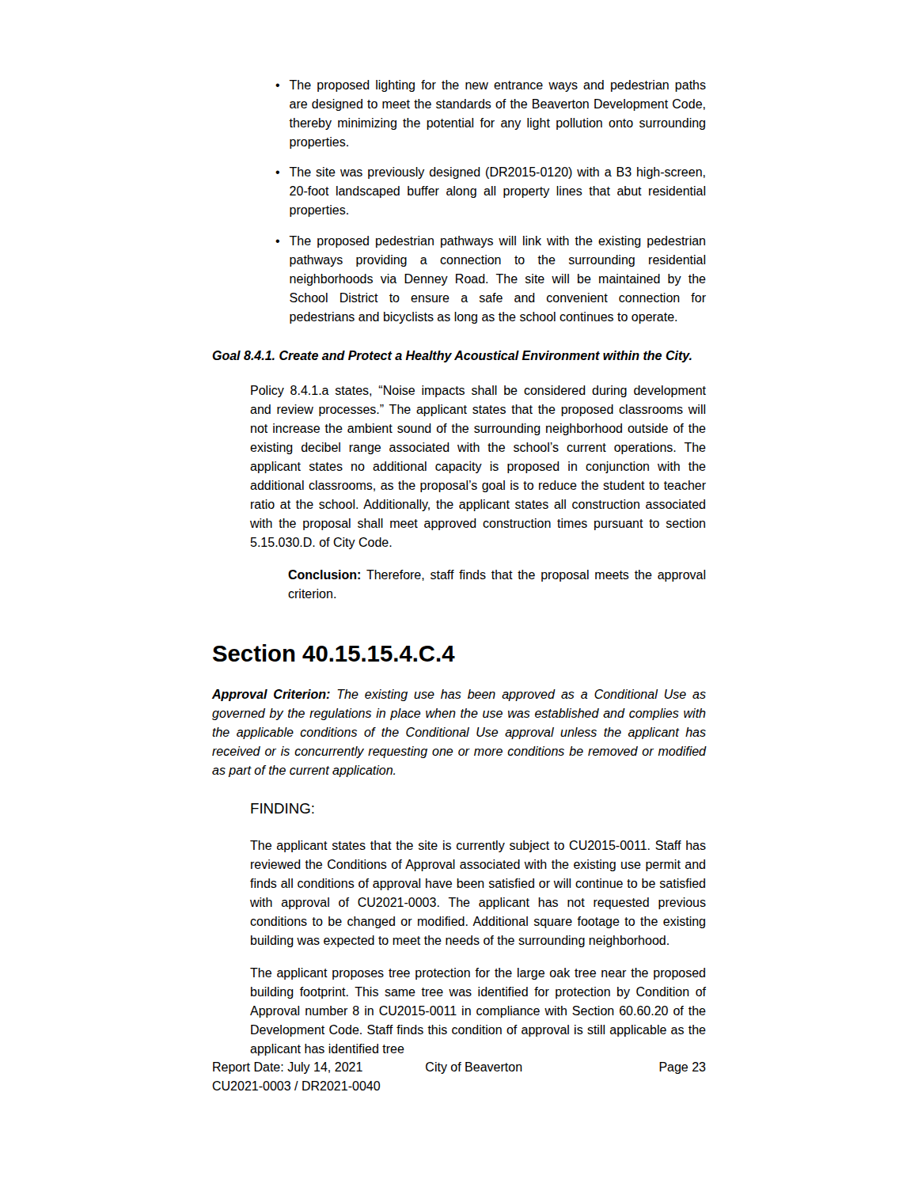The proposed lighting for the new entrance ways and pedestrian paths are designed to meet the standards of the Beaverton Development Code, thereby minimizing the potential for any light pollution onto surrounding properties.
The site was previously designed (DR2015-0120) with a B3 high-screen, 20-foot landscaped buffer along all property lines that abut residential properties.
The proposed pedestrian pathways will link with the existing pedestrian pathways providing a connection to the surrounding residential neighborhoods via Denney Road. The site will be maintained by the School District to ensure a safe and convenient connection for pedestrians and bicyclists as long as the school continues to operate.
Goal 8.4.1. Create and Protect a Healthy Acoustical Environment within the City.
Policy 8.4.1.a states, “Noise impacts shall be considered during development and review processes.” The applicant states that the proposed classrooms will not increase the ambient sound of the surrounding neighborhood outside of the existing decibel range associated with the school’s current operations. The applicant states no additional capacity is proposed in conjunction with the additional classrooms, as the proposal’s goal is to reduce the student to teacher ratio at the school. Additionally, the applicant states all construction associated with the proposal shall meet approved construction times pursuant to section 5.15.030.D. of City Code.
Conclusion: Therefore, staff finds that the proposal meets the approval criterion.
Section 40.15.15.4.C.4
Approval Criterion: The existing use has been approved as a Conditional Use as governed by the regulations in place when the use was established and complies with the applicable conditions of the Conditional Use approval unless the applicant has received or is concurrently requesting one or more conditions be removed or modified as part of the current application.
FINDING:
The applicant states that the site is currently subject to CU2015-0011. Staff has reviewed the Conditions of Approval associated with the existing use permit and finds all conditions of approval have been satisfied or will continue to be satisfied with approval of CU2021-0003. The applicant has not requested previous conditions to be changed or modified. Additional square footage to the existing building was expected to meet the needs of the surrounding neighborhood.
The applicant proposes tree protection for the large oak tree near the proposed building footprint. This same tree was identified for protection by Condition of Approval number 8 in CU2015-0011 in compliance with Section 60.60.20 of the Development Code. Staff finds this condition of approval is still applicable as the applicant has identified tree
| Report Date: July 14, 2021 | City of Beaverton | Page 23 |
| CU2021-0003 / DR2021-0040 | | |